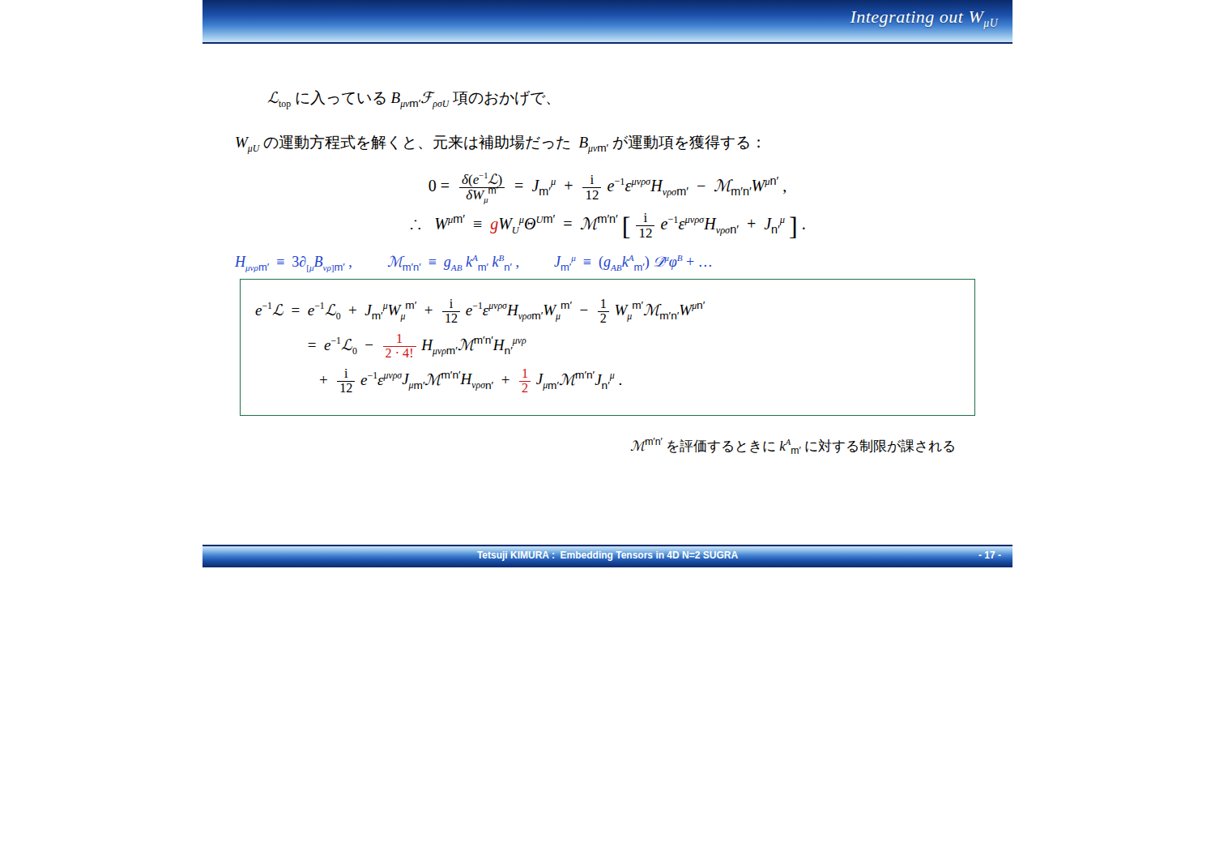Integrating out WμU
ℒtop に入っている Bμνm′ℱρσU 項のおかげで、
WμU の運動方程式を解くと、元来は補助場だった Bμνm′ が運動項を獲得する：
0 = δ(e−1ℒ) δWμm′ = Jm′μ + i 12 e−1εμνρσHνρσm′ − ℳm′n′Wμn′ ,
∴ Wμm′ ≡ gWUμΘUm′ = ℳm′n′ [ i 12 e−1εμνρσHνρσn′ + Jn′μ ] .
Hμνρm′ ≡ 3∂[μBνρ]m′ , ℳm′n′ ≡ gAB kAm′ kBn′ , Jm′μ ≡ (gABkAm′) 𝒟̂μφB + …
e−1ℒ = e−1ℒ0 + Jm′μWμm′ + i 12 e−1εμνρσHνρσm′Wμm′ − 12 Wμm′ℳm′n′Wμn′
= e−1ℒ0 − 12 · 4! Hμνρm′ℳm′n′Hn′μνρ
+ i 12 e−1εμνρσJμm′ℳm′n′Hνρσn′ + 12 Jμm′ℳm′n′Jn′μ .
ℳm′n′ を評価するときに kAm′ に対する制限が課される
Tetsuji KIMURA : Embedding Tensors in 4D N=2 SUGRA
- 17 -